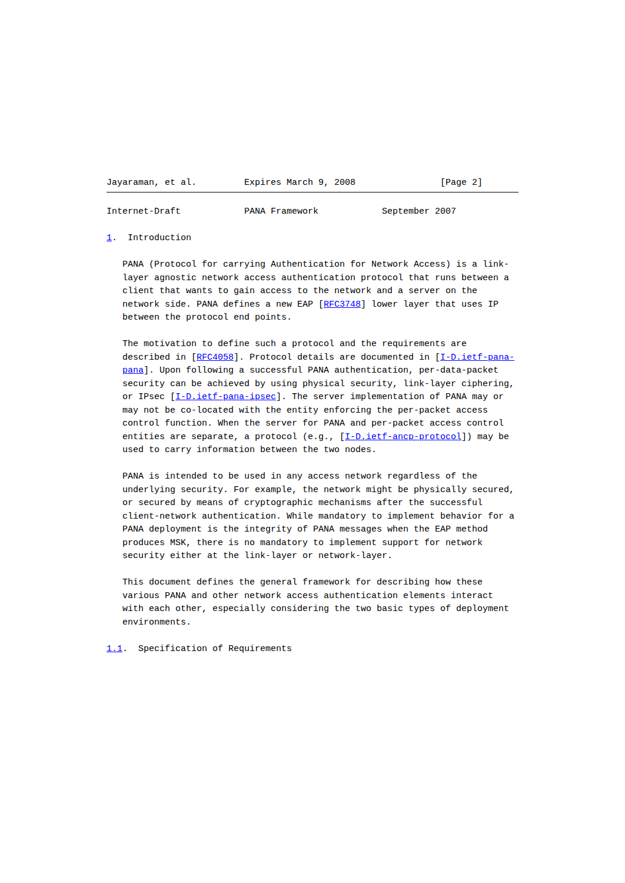Jayaraman, et al.         Expires March 9, 2008                [Page 2]
Internet-Draft            PANA Framework            September 2007
1.  Introduction
PANA (Protocol for carrying Authentication for Network Access) is a link-layer agnostic network access authentication protocol that runs between a client that wants to gain access to the network and a server on the network side. PANA defines a new EAP [RFC3748] lower layer that uses IP between the protocol end points.
The motivation to define such a protocol and the requirements are described in [RFC4058]. Protocol details are documented in [I-D.ietf-pana-pana]. Upon following a successful PANA authentication, per-data-packet security can be achieved by using physical security, link-layer ciphering, or IPsec [I-D.ietf-pana-ipsec]. The server implementation of PANA may or may not be co-located with the entity enforcing the per-packet access control function. When the server for PANA and per-packet access control entities are separate, a protocol (e.g., [I-D.ietf-ancp-protocol]) may be used to carry information between the two nodes.
PANA is intended to be used in any access network regardless of the underlying security. For example, the network might be physically secured, or secured by means of cryptographic mechanisms after the successful client-network authentication. While mandatory to implement behavior for a PANA deployment is the integrity of PANA messages when the EAP method produces MSK, there is no mandatory to implement support for network security either at the link-layer or network-layer.
This document defines the general framework for describing how these various PANA and other network access authentication elements interact with each other, especially considering the two basic types of deployment environments.
1.1.  Specification of Requirements